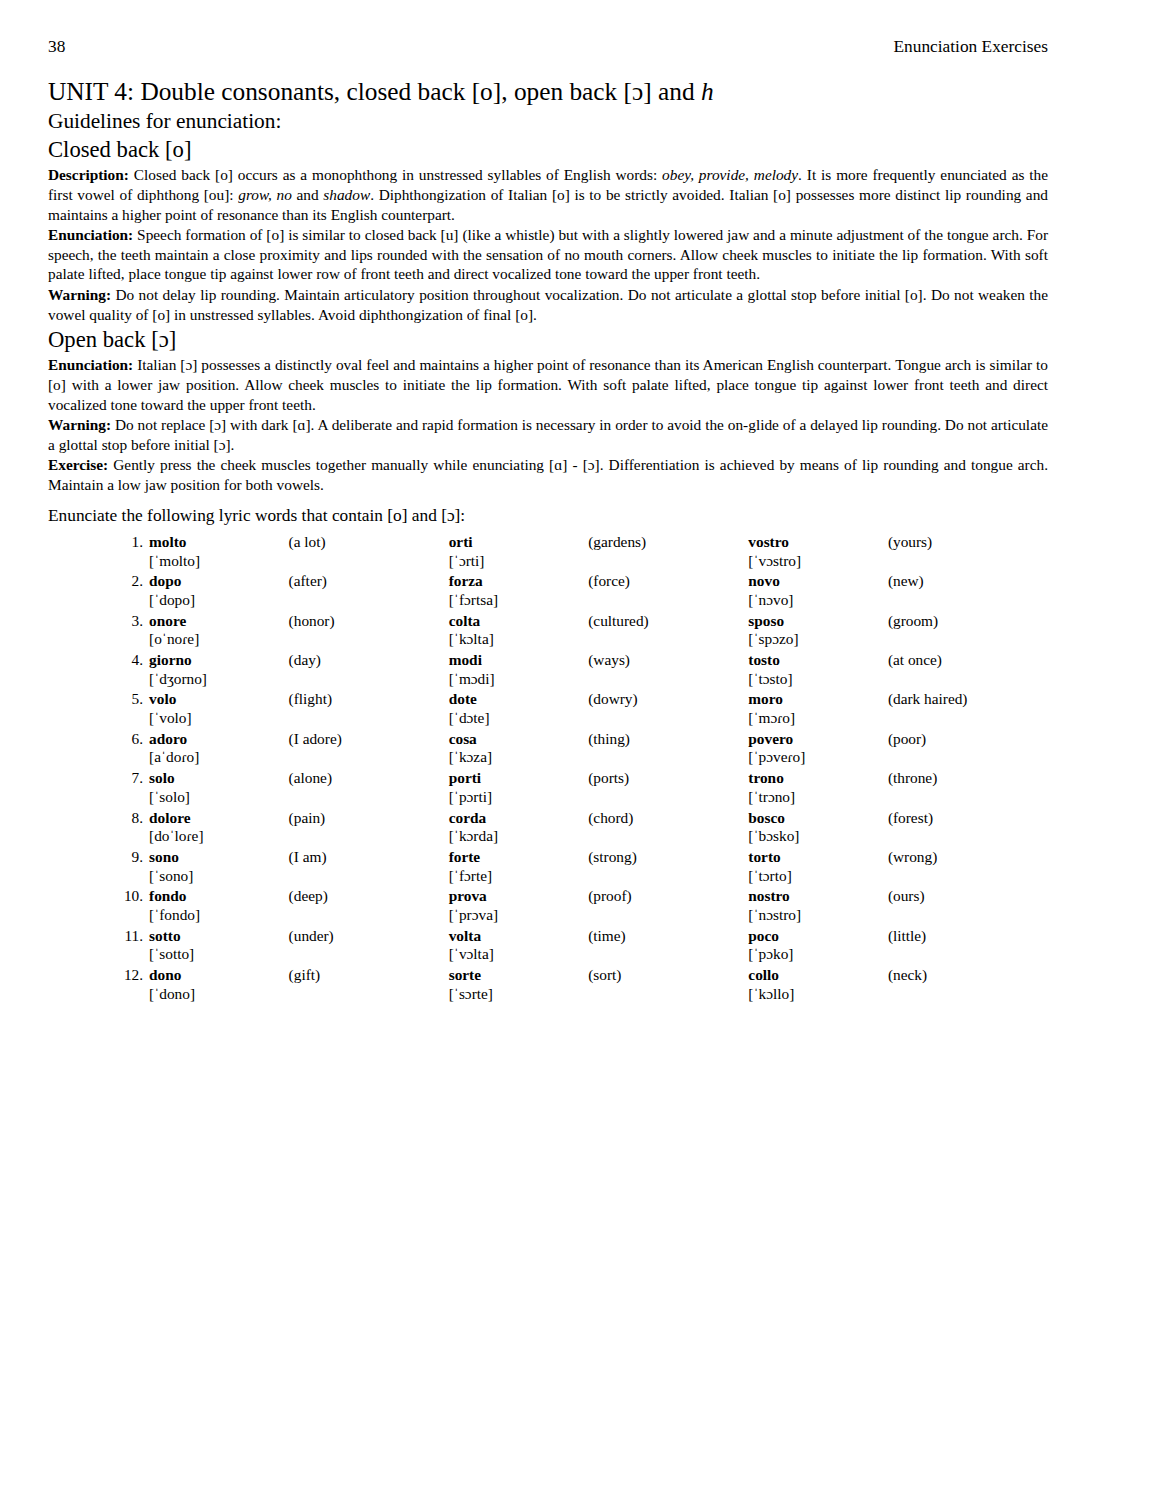38 Enunciation Exercises
UNIT 4: Double consonants, closed back [o], open back [ɔ] and h
Guidelines for enunciation:
Closed back [o]
Description: Closed back [o] occurs as a monophthong in unstressed syllables of English words: obey, provide, melody. It is more frequently enunciated as the first vowel of diphthong [ou]: grow, no and shadow. Diphthongization of Italian [o] is to be strictly avoided. Italian [o] possesses more distinct lip rounding and maintains a higher point of resonance than its English counterpart.
Enunciation: Speech formation of [o] is similar to closed back [u] (like a whistle) but with a slightly lowered jaw and a minute adjustment of the tongue arch. For speech, the teeth maintain a close proximity and lips rounded with the sensation of no mouth corners. Allow cheek muscles to initiate the lip formation. With soft palate lifted, place tongue tip against lower row of front teeth and direct vocalized tone toward the upper front teeth.
Warning: Do not delay lip rounding. Maintain articulatory position throughout vocalization. Do not articulate a glottal stop before initial [o]. Do not weaken the vowel quality of [o] in unstressed syllables. Avoid diphthongization of final [o].
Open back [ɔ]
Enunciation: Italian [ɔ] possesses a distinctly oval feel and maintains a higher point of resonance than its American English counterpart. Tongue arch is similar to [o] with a lower jaw position. Allow cheek muscles to initiate the lip formation. With soft palate lifted, place tongue tip against lower front teeth and direct vocalized tone toward the upper front teeth.
Warning: Do not replace [ɔ] with dark [ɑ]. A deliberate and rapid formation is necessary in order to avoid the on-glide of a delayed lip rounding. Do not articulate a glottal stop before initial [ɔ].
Exercise: Gently press the cheek muscles together manually while enunciating [ɑ] - [ɔ]. Differentiation is achieved by means of lip rounding and tongue arch. Maintain a low jaw position for both vowels.
Enunciate the following lyric words that contain [o] and [ɔ]:
| 1. | molto | (a lot) | orti | (gardens) | vostro | (yours) |
| | [ˈmolto] | | [ˈɔrti] | | [ˈvɔstro] | |
| 2. | dopo | (after) | forza | (force) | novo | (new) |
| | [ˈdopo] | | [ˈfɔrtsa] | | [ˈnɔvo] | |
| 3. | onore | (honor) | colta | (cultured) | sposo | (groom) |
| | [oˈnoɾe] | | [ˈkɔlta] | | [ˈspɔzo] | |
| 4. | giorno | (day) | modi | (ways) | tosto | (at once) |
| | [ˈdʒorno] | | [ˈmɔdi] | | [ˈtɔsto] | |
| 5. | volo | (flight) | dote | (dowry) | moro | (dark haired) |
| | [ˈvolo] | | [ˈdɔte] | | [ˈmɔɾo] | |
| 6. | adoro | (I adore) | cosa | (thing) | povero | (poor) |
| | [aˈdoɾo] | | [ˈkɔza] | | [ˈpɔveɾo] | |
| 7. | solo | (alone) | porti | (ports) | trono | (throne) |
| | [ˈsolo] | | [ˈpɔrti] | | [ˈtrɔno] | |
| 8. | dolore | (pain) | corda | (chord) | bosco | (forest) |
| | [doˈloɾe] | | [ˈkɔrda] | | [ˈbɔsko] | |
| 9. | sono | (I am) | forte | (strong) | torto | (wrong) |
| | [ˈsono] | | [ˈfɔrte] | | [ˈtɔrto] | |
| 10. | fondo | (deep) | prova | (proof) | nostro | (ours) |
| | [ˈfondo] | | [ˈprɔva] | | [ˈnɔstro] | |
| 11. | sotto | (under) | volta | (time) | poco | (little) |
| | [ˈsotto] | | [ˈvɔlta] | | [ˈpɔko] | |
| 12. | dono | (gift) | sorte | (sort) | collo | (neck) |
| | [ˈdono] | | [ˈsɔrte] | | [ˈkɔllo] | |